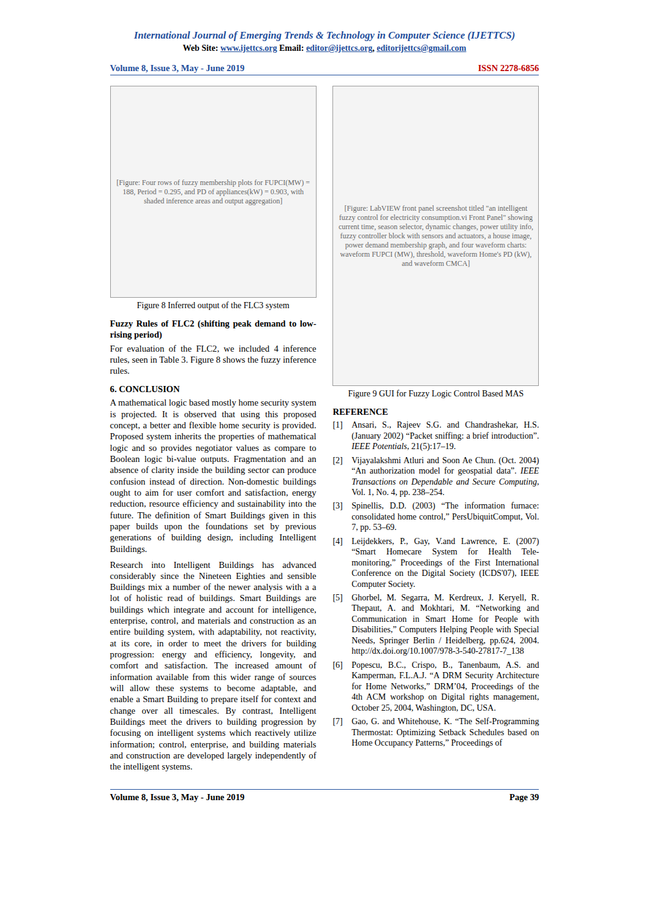International Journal of Emerging Trends & Technology in Computer Science (IJETTCS)
Web Site: www.ijettcs.org Email: editor@ijettcs.org, editorijettcs@gmail.com
Volume 8, Issue 3, May - June 2019 ISSN 2278-6856
[Figure: Four rows of fuzzy membership plots for FUPCI(MW) = 188, Period = 0.295, and PD of appliances(kW) = 0.903, with shaded inference areas and output aggregation]
Figure 8 Inferred output of the FLC3 system
Fuzzy Rules of FLC2 (shifting peak demand to low-rising period)
For evaluation of the FLC2, we included 4 inference rules, seen in Table 3. Figure 8 shows the fuzzy inference rules.
6. CONCLUSION
A mathematical logic based mostly home security system is projected. It is observed that using this proposed concept, a better and flexible home security is provided. Proposed system inherits the properties of mathematical logic and so provides negotiator values as compare to Boolean logic bi-value outputs. Fragmentation and an absence of clarity inside the building sector can produce confusion instead of direction. Non-domestic buildings ought to aim for user comfort and satisfaction, energy reduction, resource efficiency and sustainability into the future. The definition of Smart Buildings given in this paper builds upon the foundations set by previous generations of building design, including Intelligent Buildings.
Research into Intelligent Buildings has advanced considerably since the Nineteen Eighties and sensible Buildings mix a number of the newer analysis with a a lot of holistic read of buildings. Smart Buildings are buildings which integrate and account for intelligence, enterprise, control, and materials and construction as an entire building system, with adaptability, not reactivity, at its core, in order to meet the drivers for building progression: energy and efficiency, longevity, and comfort and satisfaction. The increased amount of information available from this wider range of sources will allow these systems to become adaptable, and enable a Smart Building to prepare itself for context and change over all timescales. By contrast, Intelligent Buildings meet the drivers to building progression by focusing on intelligent systems which reactively utilize information; control, enterprise, and building materials and construction are developed largely independently of the intelligent systems.
[Figure: LabVIEW front panel screenshot titled "an intelligent fuzzy control for electricity consumption.vi Front Panel" showing current time, season selector, dynamic changes, power utility info, fuzzy controller block with sensors and actuators, a house image, power demand membership graph, and four waveform charts: waveform FUPCI (MW), threshold, waveform Home's PD (kW), and waveform CMCA]
Figure 9 GUI for Fuzzy Logic Control Based MAS
REFERENCE
[1] Ansari, S., Rajeev S.G. and Chandrashekar, H.S. (January 2002) “Packet sniffing: a brief introduction”. IEEE Potentials, 21(5):17–19.
[2] Vijayalakshmi Atluri and Soon Ae Chun. (Oct. 2004) “An authorization model for geospatial data”. IEEE Transactions on Dependable and Secure Computing, Vol. 1, No. 4, pp. 238–254.
[3] Spinellis, D.D. (2003) “The information furnace: consolidated home control,” PersUbiquitComput, Vol. 7, pp. 53–69.
[4] Leijdekkers, P., Gay, V.and Lawrence, E. (2007) “Smart Homecare System for Health Tele-monitoring,” Proceedings of the First International Conference on the Digital Society (ICDS'07), IEEE Computer Society.
[5] Ghorbel, M. Segarra, M. Kerdreux, J. Keryell, R. Thepaut, A. and Mokhtari, M. “Networking and Communication in Smart Home for People with Disabilities,” Computers Helping People with Special Needs, Springer Berlin / Heidelberg, pp.624, 2004. http://dx.doi.org/10.1007/978-3-540-27817-7_138
[6] Popescu, B.C., Crispo, B., Tanenbaum, A.S. and Kamperman, F.L.A.J. “A DRM Security Architecture for Home Networks,” DRM’04, Proceedings of the 4th ACM workshop on Digital rights management, October 25, 2004, Washington, DC, USA.
[7] Gao, G. and Whitehouse, K. “The Self-Programming Thermostat: Optimizing Setback Schedules based on Home Occupancy Patterns,” Proceedings of
Volume 8, Issue 3, May - June 2019 Page 39